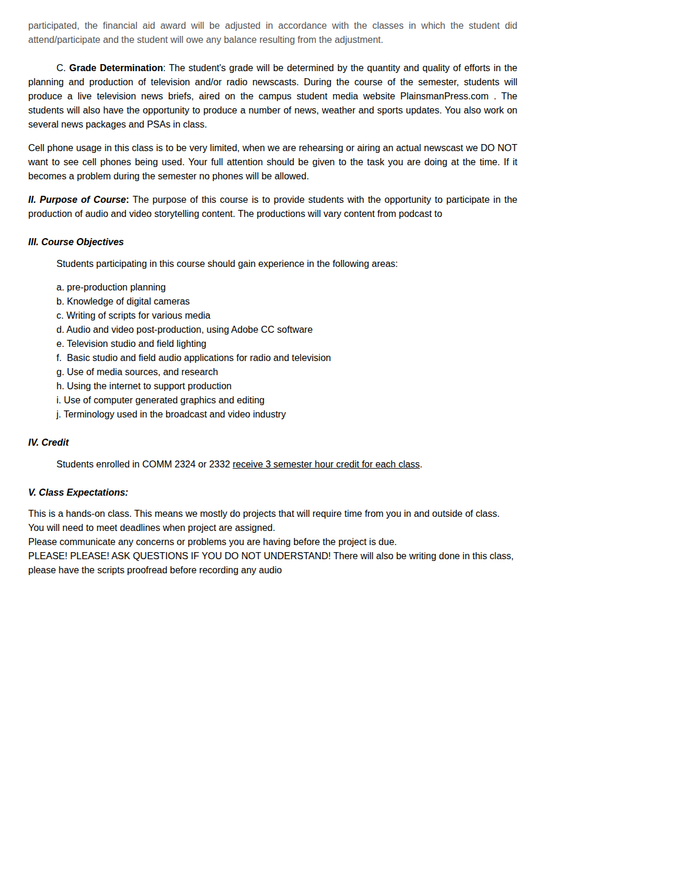participated, the financial aid award will be adjusted in accordance with the classes in which the student did attend/participate and the student will owe any balance resulting from the adjustment.
C. Grade Determination: The student's grade will be determined by the quantity and quality of efforts in the planning and production of television and/or radio newscasts. During the course of the semester, students will produce a live television news briefs, aired on the campus student media website PlainsmanPress.com . The students will also have the opportunity to produce a number of news, weather and sports updates. You also work on several news packages and PSAs in class.
Cell phone usage in this class is to be very limited, when we are rehearsing or airing an actual newscast we DO NOT want to see cell phones being used. Your full attention should be given to the task you are doing at the time. If it becomes a problem during the semester no phones will be allowed.
II. Purpose of Course: The purpose of this course is to provide students with the opportunity to participate in the production of audio and video storytelling content. The productions will vary content from podcast to
III. Course Objectives
Students participating in this course should gain experience in the following areas:
a. pre-production planning
b. Knowledge of digital cameras
c. Writing of scripts for various media
d. Audio and video post-production, using Adobe CC software
e. Television studio and field lighting
f. Basic studio and field audio applications for radio and television
g. Use of media sources, and research
h. Using the internet to support production
i. Use of computer generated graphics and editing
j. Terminology used in the broadcast and video industry
IV. Credit
Students enrolled in COMM 2324 or 2332 receive 3 semester hour credit for each class.
V. Class Expectations:
This is a hands-on class. This means we mostly do projects that will require time from you in and outside of class. You will need to meet deadlines when project are assigned.
Please communicate any concerns or problems you are having before the project is due.
PLEASE! PLEASE! ASK QUESTIONS IF YOU DO NOT UNDERSTAND! There will also be writing done in this class, please have the scripts proofread before recording any audio